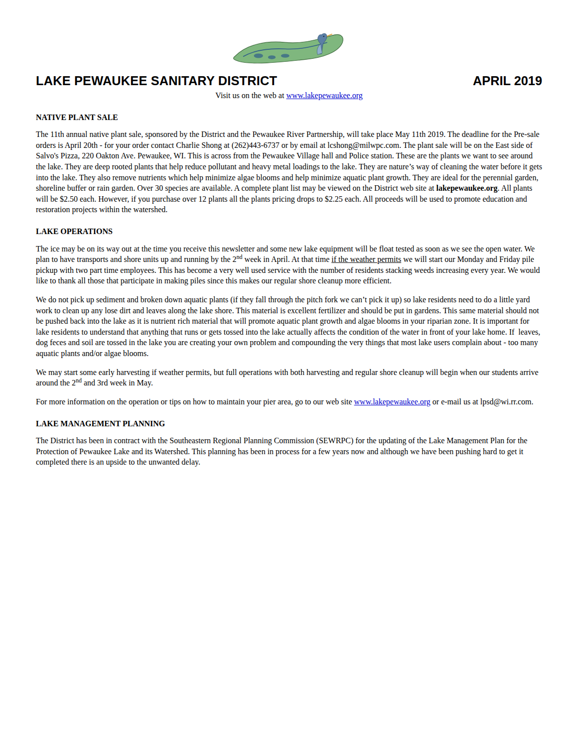LAKE PEWAUKEE SANITARY DISTRICT
APRIL 2019
Visit us on the web at www.lakepewaukee.org
Native Plant Sale
The 11th annual native plant sale, sponsored by the District and the Pewaukee River Partnership, will take place May 11th 2019. The deadline for the Pre-sale orders is April 20th - for your order contact Charlie Shong at (262)443-6737 or by email at lcshong@milwpc.com. The plant sale will be on the East side of Salvo's Pizza, 220 Oakton Ave. Pewaukee, WI. This is across from the Pewaukee Village hall and Police station. These are the plants we want to see around the lake. They are deep rooted plants that help reduce pollutant and heavy metal loadings to the lake. They are nature’s way of cleaning the water before it gets into the lake. They also remove nutrients which help minimize algae blooms and help minimize aquatic plant growth. They are ideal for the perennial garden, shoreline buffer or rain garden. Over 30 species are available. A complete plant list may be viewed on the District web site at lakepewaukee.org. All plants will be $2.50 each. However, if you purchase over 12 plants all the plants pricing drops to $2.25 each. All proceeds will be used to promote education and restoration projects within the watershed.
Lake Operations
The ice may be on its way out at the time you receive this newsletter and some new lake equipment will be float tested as soon as we see the open water. We plan to have transports and shore units up and running by the 2nd week in April. At that time if the weather permits we will start our Monday and Friday pile pickup with two part time employees. This has become a very well used service with the number of residents stacking weeds increasing every year. We would like to thank all those that participate in making piles since this makes our regular shore cleanup more efficient.
We do not pick up sediment and broken down aquatic plants (if they fall through the pitch fork we can’t pick it up) so lake residents need to do a little yard work to clean up any lose dirt and leaves along the lake shore. This material is excellent fertilizer and should be put in gardens. This same material should not be pushed back into the lake as it is nutrient rich material that will promote aquatic plant growth and algae blooms in your riparian zone. It is important for lake residents to understand that anything that runs or gets tossed into the lake actually affects the condition of the water in front of your lake home. If leaves, dog feces and soil are tossed in the lake you are creating your own problem and compounding the very things that most lake users complain about - too many aquatic plants and/or algae blooms.
We may start some early harvesting if weather permits, but full operations with both harvesting and regular shore cleanup will begin when our students arrive around the 2nd and 3rd week in May.
For more information on the operation or tips on how to maintain your pier area, go to our web site www.lakepewaukee.org or e-mail us at lpsd@wi.rr.com.
Lake Management Planning
The District has been in contract with the Southeastern Regional Planning Commission (SEWRPC) for the updating of the Lake Management Plan for the Protection of Pewaukee Lake and its Watershed. This planning has been in process for a few years now and although we have been pushing hard to get it completed there is an upside to the unwanted delay.